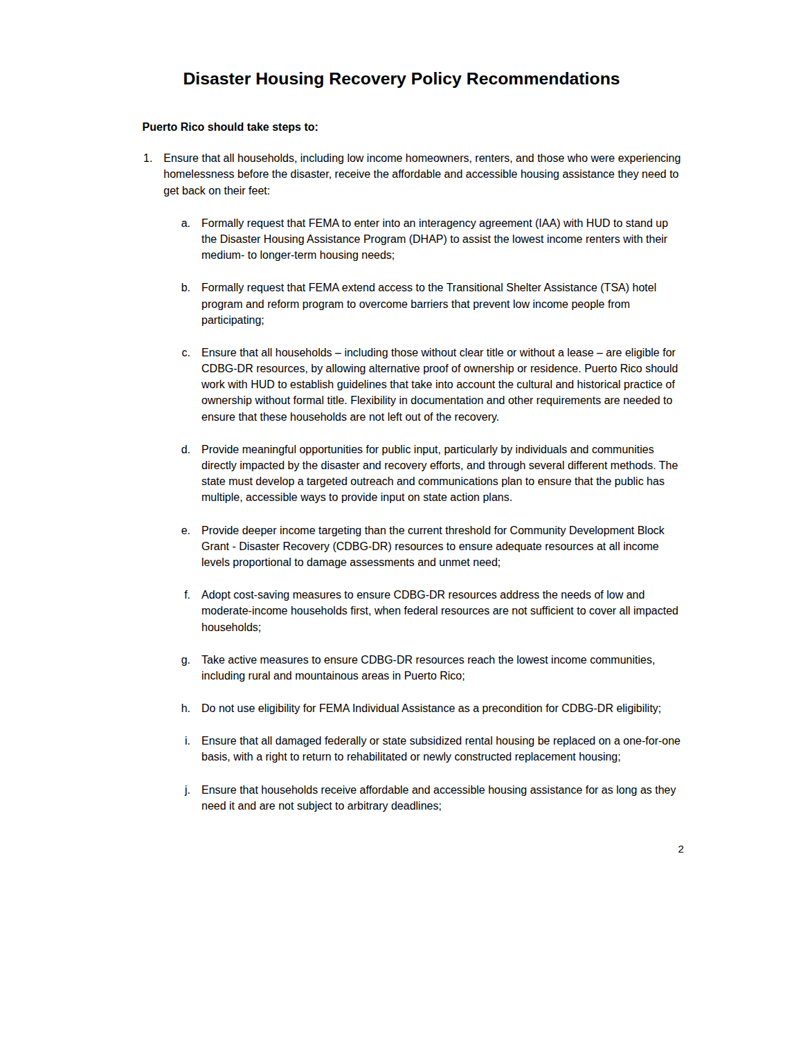Disaster Housing Recovery Policy Recommendations
Puerto Rico should take steps to:
Ensure that all households, including low income homeowners, renters, and those who were experiencing homelessness before the disaster, receive the affordable and accessible housing assistance they need to get back on their feet:
Formally request that FEMA to enter into an interagency agreement (IAA) with HUD to stand up the Disaster Housing Assistance Program (DHAP) to assist the lowest income renters with their medium- to longer-term housing needs;
Formally request that FEMA extend access to the Transitional Shelter Assistance (TSA) hotel program and reform program to overcome barriers that prevent low income people from participating;
Ensure that all households – including those without clear title or without a lease – are eligible for CDBG-DR resources, by allowing alternative proof of ownership or residence. Puerto Rico should work with HUD to establish guidelines that take into account the cultural and historical practice of ownership without formal title. Flexibility in documentation and other requirements are needed to ensure that these households are not left out of the recovery.
Provide meaningful opportunities for public input, particularly by individuals and communities directly impacted by the disaster and recovery efforts, and through several different methods. The state must develop a targeted outreach and communications plan to ensure that the public has multiple, accessible ways to provide input on state action plans.
Provide deeper income targeting than the current threshold for Community Development Block Grant - Disaster Recovery (CDBG-DR) resources to ensure adequate resources at all income levels proportional to damage assessments and unmet need;
Adopt cost-saving measures to ensure CDBG-DR resources address the needs of low and moderate-income households first, when federal resources are not sufficient to cover all impacted households;
Take active measures to ensure CDBG-DR resources reach the lowest income communities, including rural and mountainous areas in Puerto Rico;
Do not use eligibility for FEMA Individual Assistance as a precondition for CDBG-DR eligibility;
Ensure that all damaged federally or state subsidized rental housing be replaced on a one-for-one basis, with a right to return to rehabilitated or newly constructed replacement housing;
Ensure that households receive affordable and accessible housing assistance for as long as they need it and are not subject to arbitrary deadlines;
2